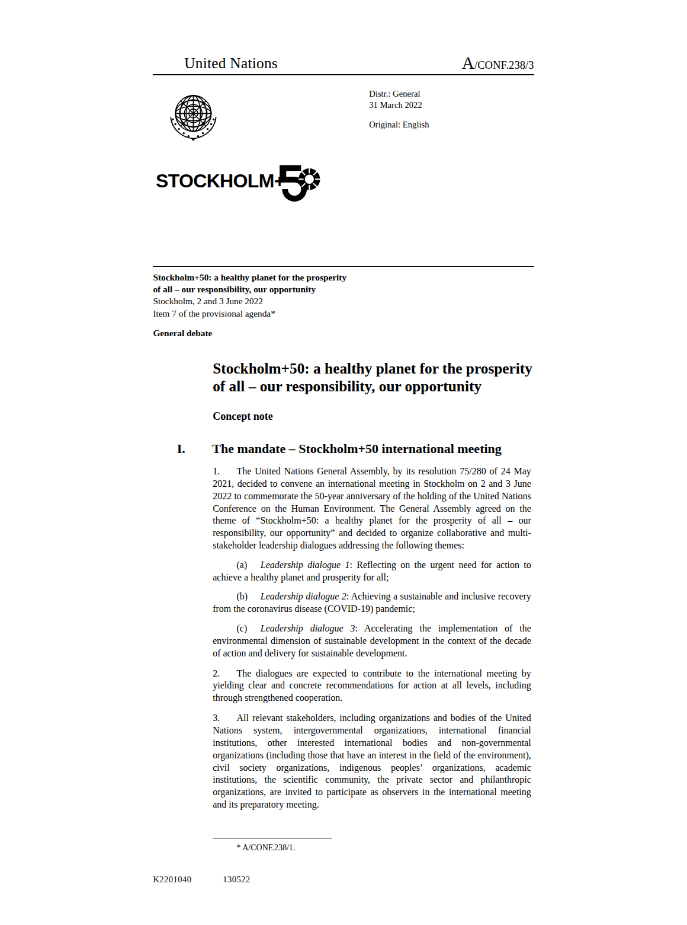United Nations
A/CONF.238/3
Distr.: General
31 March 2022
Original: English
STOCKHOLM+
Stockholm+50: a healthy planet for the prosperity
of all – our responsibility, our opportunity
Stockholm, 2 and 3 June 2022
Item 7 of the provisional agenda*
General debate
Stockholm+50: a healthy planet for the prosperity
of all – our responsibility, our opportunity
Concept note
I.
The mandate – Stockholm+50 international meeting
1. The United Nations General Assembly, by its resolution 75/280 of 24 May 2021, decided to convene an international meeting in Stockholm on 2 and 3 June 2022 to commemorate the 50-year anniversary of the holding of the United Nations Conference on the Human Environment. The General Assembly agreed on the theme of “Stockholm+50: a healthy planet for the prosperity of all – our responsibility, our opportunity” and decided to organize collaborative and multi-stakeholder leadership dialogues addressing the following themes:
(a) Leadership dialogue 1: Reflecting on the urgent need for action to achieve a healthy planet and prosperity for all;
(b) Leadership dialogue 2: Achieving a sustainable and inclusive recovery from the coronavirus disease (COVID-19) pandemic;
(c) Leadership dialogue 3: Accelerating the implementation of the environmental dimension of sustainable development in the context of the decade of action and delivery for sustainable development.
2. The dialogues are expected to contribute to the international meeting by yielding clear and concrete recommendations for action at all levels, including through strengthened cooperation.
3. All relevant stakeholders, including organizations and bodies of the United Nations system, intergovernmental organizations, international financial institutions, other interested international bodies and non-governmental organizations (including those that have an interest in the field of the environment), civil society organizations, indigenous peoples’ organizations, academic institutions, the scientific community, the private sector and philanthropic organizations, are invited to participate as observers in the international meeting and its preparatory meeting.
* A/CONF.238/1.
K2201040130522